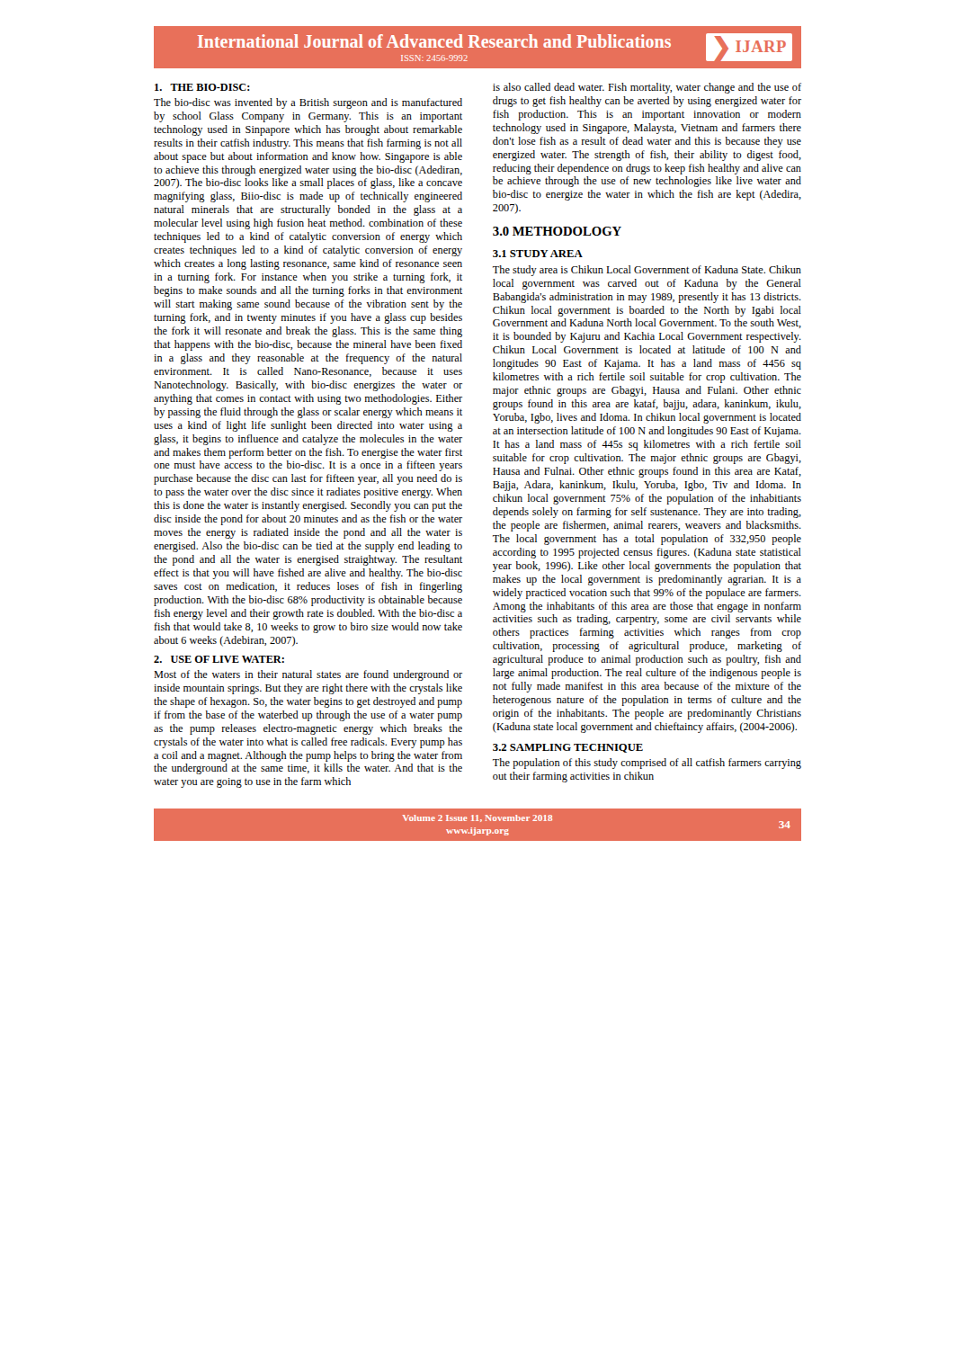International Journal of Advanced Research and Publications
ISSN: 2456-9992
❯ IJARP
1. THE BIO-DISC:
The bio-disc was invented by a British surgeon and is manufactured by school Glass Company in Germany. This is an important technology used in Sinpapore which has brought about remarkable results in their catfish industry. This means that fish farming is not all about space but about information and know how. Singapore is able to achieve this through energized water using the bio-disc (Adediran, 2007). The bio-disc looks like a small places of glass, like a concave magnifying glass, Biio-disc is made up of technically engineered natural minerals that are structurally bonded in the glass at a molecular level using high fusion heat method. combination of these techniques led to a kind of catalytic conversion of energy which creates techniques led to a kind of catalytic conversion of energy which creates a long lasting resonance, same kind of resonance seen in a turning fork. For instance when you strike a turning fork, it begins to make sounds and all the turning forks in that environment will start making same sound because of the vibration sent by the turning fork, and in twenty minutes if you have a glass cup besides the fork it will resonate and break the glass. This is the same thing that happens with the bio-disc, because the mineral have been fixed in a glass and they reasonable at the frequency of the natural environment. It is called Nano-Resonance, because it uses Nanotechnology. Basically, with bio-disc energizes the water or anything that comes in contact with using two methodologies. Either by passing the fluid through the glass or scalar energy which means it uses a kind of light life sunlight been directed into water using a glass, it begins to influence and catalyze the molecules in the water and makes them perform better on the fish. To energise the water first one must have access to the bio-disc. It is a once in a fifteen years purchase because the disc can last for fifteen year, all you need do is to pass the water over the disc since it radiates positive energy. When this is done the water is instantly energised. Secondly you can put the disc inside the pond for about 20 minutes and as the fish or the water moves the energy is radiated inside the pond and all the water is energised. Also the bio-disc can be tied at the supply end leading to the pond and all the water is energised straightway. The resultant effect is that you will have fished are alive and healthy. The bio-disc saves cost on medication, it reduces loses of fish in fingerling production. With the bio-disc 68% productivity is obtainable because fish energy level and their growth rate is doubled. With the bio-disc a fish that would take 8, 10 weeks to grow to biro size would now take about 6 weeks (Adebiran, 2007).
2. USE OF LIVE WATER:
Most of the waters in their natural states are found underground or inside mountain springs. But they are right there with the crystals like the shape of hexagon. So, the water begins to get destroyed and pump if from the base of the waterbed up through the use of a water pump as the pump releases electro-magnetic energy which breaks the crystals of the water into what is called free radicals. Every pump has a coil and a magnet. Although the pump helps to bring the water from the underground at the same time, it kills the water. And that is the water you are going to use in the farm which
is also called dead water. Fish mortality, water change and the use of drugs to get fish healthy can be averted by using energized water for fish production. This is an important innovation or modern technology used in Singapore, Malaysta, Vietnam and farmers there don't lose fish as a result of dead water and this is because they use energized water. The strength of fish, their ability to digest food, reducing their dependence on drugs to keep fish healthy and alive can be achieve through the use of new technologies like live water and bio-disc to energize the water in which the fish are kept (Adedira, 2007).
3.0 METHODOLOGY
3.1 STUDY AREA
The study area is Chikun Local Government of Kaduna State. Chikun local government was carved out of Kaduna by the General Babangida's administration in may 1989, presently it has 13 districts. Chikun local government is boarded to the North by Igabi local Government and Kaduna North local Government. To the south West, it is bounded by Kajuru and Kachia Local Government respectively. Chikun Local Government is located at latitude of 100 N and longitudes 90 East of Kajama. It has a land mass of 4456 sq kilometres with a rich fertile soil suitable for crop cultivation. The major ethnic groups are Gbagyi, Hausa and Fulani. Other ethnic groups found in this area are kataf, bajju, adara, kaninkum, ikulu, Yoruba, Igbo, lives and Idoma. In chikun local government is located at an intersection latitude of 100 N and longitudes 90 East of Kujama. It has a land mass of 445s sq kilometres with a rich fertile soil suitable for crop cultivation. The major ethnic groups are Gbagyi, Hausa and Fulnai. Other ethnic groups found in this area are Kataf, Bajja, Adara, kaninkum, Ikulu, Yoruba, Igbo, Tiv and Idoma. In chikun local government 75% of the population of the inhabitiants depends solely on farming for self sustenance. They are into trading, the people are fishermen, animal rearers, weavers and blacksmiths. The local government has a total population of 332,950 people according to 1995 projected census figures. (Kaduna state statistical year book, 1996). Like other local governments the population that makes up the local government is predominantly agrarian. It is a widely practiced vocation such that 99% of the populace are farmers. Among the inhabitants of this area are those that engage in nonfarm activities such as trading, carpentry, some are civil servants while others practices farming activities which ranges from crop cultivation, processing of agricultural produce, marketing of agricultural produce to animal production such as poultry, fish and large animal production. The real culture of the indigenous people is not fully made manifest in this area because of the mixture of the heterogenous nature of the population in terms of culture and the origin of the inhabitants. The people are predominantly Christians (Kaduna state local government and chieftaincy affairs, (2004-2006).
3.2 SAMPLING TECHNIQUE
The population of this study comprised of all catfish farmers carrying out their farming activities in chikun
Volume 2 Issue 11, November 2018
www.ijarp.org
34